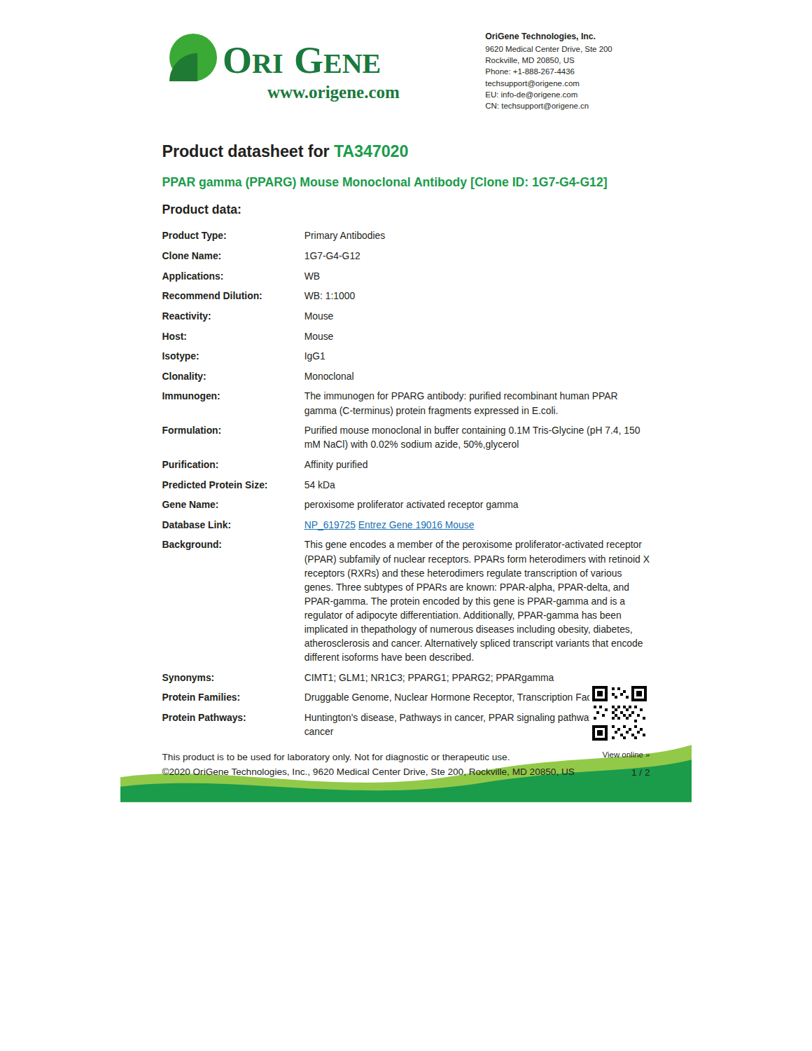O RI G ENE www.origene.com
OriGene Technologies, Inc.
9620 Medical Center Drive, Ste 200
Rockville, MD 20850, US
Phone: +1-888-267-4436
techsupport@origene.com
EU: info-de@origene.com
CN: techsupport@origene.cn
Product datasheet for TA347020
PPAR gamma (PPARG) Mouse Monoclonal Antibody [Clone ID: 1G7-G4-G12]
Product data:
| Product Type: | Primary Antibodies |
| Clone Name: | 1G7-G4-G12 |
| Applications: | WB |
| Recommend Dilution: | WB: 1:1000 |
| Reactivity: | Mouse |
| Host: | Mouse |
| Isotype: | IgG1 |
| Clonality: | Monoclonal |
| Immunogen: | The immunogen for PPARG antibody: purified recombinant human PPAR gamma (C-terminus) protein fragments expressed in E.coli. |
| Formulation: | Purified mouse monoclonal in buffer containing 0.1M Tris-Glycine (pH 7.4, 150 mM NaCl) with 0.02% sodium azide, 50%,glycerol |
| Purification: | Affinity purified |
| Predicted Protein Size: | 54 kDa |
| Gene Name: | peroxisome proliferator activated receptor gamma |
| Database Link: | NP_619725 Entrez Gene 19016 Mouse |
| Background: | This gene encodes a member of the peroxisome proliferator-activated receptor (PPAR) subfamily of nuclear receptors. PPARs form heterodimers with retinoid X receptors (RXRs) and these heterodimers regulate transcription of various genes. Three subtypes of PPARs are known: PPAR-alpha, PPAR-delta, and PPAR-gamma. The protein encoded by this gene is PPAR-gamma and is a regulator of adipocyte differentiation. Additionally, PPAR-gamma has been implicated in thepathology of numerous diseases including obesity, diabetes, atherosclerosis and cancer. Alternatively spliced transcript variants that encode different isoforms have been described. |
| Synonyms: | CIMT1; GLM1; NR1C3; PPARG1; PPARG2; PPARgamma |
| Protein Families: | Druggable Genome, Nuclear Hormone Receptor, Transcription Factors |
| Protein Pathways: | Huntington's disease, Pathways in cancer, PPAR signaling pathway, Thyroid cancer |
View online »
This product is to be used for laboratory only. Not for diagnostic or therapeutic use.
©2020 OriGene Technologies, Inc., 9620 Medical Center Drive, Ste 200, Rockville, MD 20850, US
1 / 2